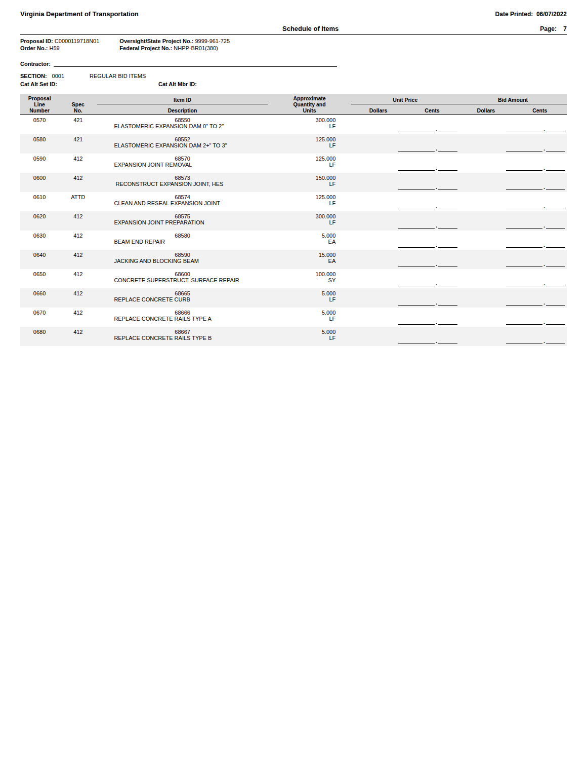Virginia Department of Transportation
Date Printed: 06/07/2022
Schedule of Items
Page: 7
Proposal ID: C0000119718N01
Order No.: H59
Oversight/State Project No.: 9999-961-725
Federal Project No.: NHPP-BR01(380)
Contractor:
SECTION: 0001 REGULAR BID ITEMS
Cat Alt Set ID: Cat Alt Mbr ID:
| Proposal Line Number | Spec No. | Item ID | Approximate Quantity and Units | Unit Price | Bid Amount |
| --- | --- | --- | --- | --- | --- |
| Description | Dollars | Cents | Dollars | Cents |
| 0570 | 421 | 68550 ELASTOMERIC EXPANSION DAM 0" TO 2" | 300.000 LF | . | . |
| 0580 | 421 | 68552 ELASTOMERIC EXPANSION DAM 2+" TO 3" | 125.000 LF | . | . |
| 0590 | 412 | 68570 EXPANSION JOINT REMOVAL | 125.000 LF | . | . |
| 0600 | 412 | 68573 RECONSTRUCT EXPANSION JOINT, HES | 150.000 LF | . | . |
| 0610 | ATTD | 68574 CLEAN AND RESEAL EXPANSION JOINT | 125.000 LF | . | . |
| 0620 | 412 | 68575 EXPANSION JOINT PREPARATION | 300.000 LF | . | . |
| 0630 | 412 | 68580 BEAM END REPAIR | 5.000 EA | . | . |
| 0640 | 412 | 68590 JACKING AND BLOCKING BEAM | 15.000 EA | . | . |
| 0650 | 412 | 68600 CONCRETE SUPERSTRUCT. SURFACE REPAIR | 100.000 SY | . | . |
| 0660 | 412 | 68665 REPLACE CONCRETE CURB | 5.000 LF | . | . |
| 0670 | 412 | 68666 REPLACE CONCRETE RAILS TYPE A | 5.000 LF | . | . |
| 0680 | 412 | 68667 REPLACE CONCRETE RAILS TYPE B | 5.000 LF | . | . |